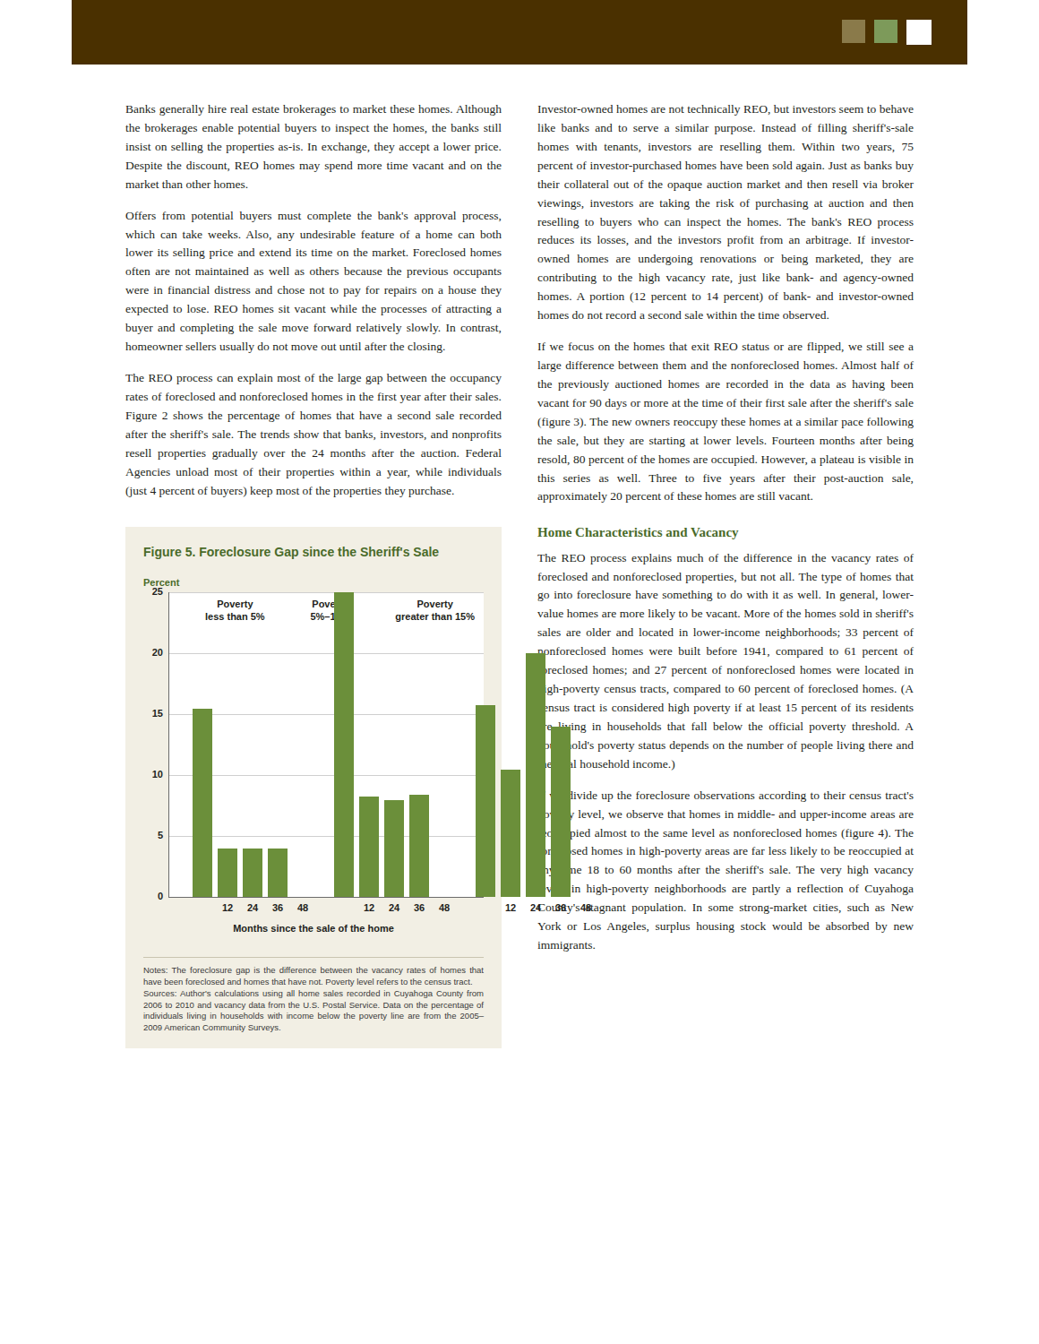Banks generally hire real estate brokerages to market these homes. Although the brokerages enable potential buyers to inspect the homes, the banks still insist on selling the properties as-is. In exchange, they accept a lower price. Despite the discount, REO homes may spend more time vacant and on the market than other homes.
Offers from potential buyers must complete the bank's approval process, which can take weeks. Also, any undesirable feature of a home can both lower its selling price and extend its time on the market. Foreclosed homes often are not maintained as well as others because the previous occupants were in financial distress and chose not to pay for repairs on a house they expected to lose. REO homes sit vacant while the processes of attracting a buyer and completing the sale move forward relatively slowly. In contrast, homeowner sellers usually do not move out until after the closing.
The REO process can explain most of the large gap between the occupancy rates of foreclosed and nonforeclosed homes in the first year after their sales. Figure 2 shows the percentage of homes that have a second sale recorded after the sheriff's sale. The trends show that banks, investors, and nonprofits resell properties gradually over the 24 months after the auction. Federal Agencies unload most of their properties within a year, while individuals (just 4 percent of buyers) keep most of the properties they purchase.
Figure 5. Foreclosure Gap since the Sheriff's Sale
Percent
25
20
15
10
5
0
Poverty
less than 5%
Poverty
5%–15%
Poverty
greater than 15%
12243648
12243648
12243648
Months since the sale of the home
Notes: The foreclosure gap is the difference between the vacancy rates of homes that have been foreclosed and homes that have not. Poverty level refers to the census tract.
Sources: Author's calculations using all home sales recorded in Cuyahoga County from 2006 to 2010 and vacancy data from the U.S. Postal Service. Data on the percentage of individuals living in households with income below the poverty line are from the 2005–2009 American Community Surveys.
Investor-owned homes are not technically REO, but investors seem to behave like banks and to serve a similar purpose. Instead of filling sheriff's-sale homes with tenants, investors are reselling them. Within two years, 75 percent of investor-purchased homes have been sold again. Just as banks buy their collateral out of the opaque auction market and then resell via broker viewings, investors are taking the risk of purchasing at auction and then reselling to buyers who can inspect the homes. The bank's REO process reduces its losses, and the investors profit from an arbitrage. If investor-owned homes are undergoing renovations or being marketed, they are contributing to the high vacancy rate, just like bank- and agency-owned homes. A portion (12 percent to 14 percent) of bank- and investor-owned homes do not record a second sale within the time observed.
If we focus on the homes that exit REO status or are flipped, we still see a large difference between them and the nonforeclosed homes. Almost half of the previously auctioned homes are recorded in the data as having been vacant for 90 days or more at the time of their first sale after the sheriff's sale (figure 3). The new owners reoccupy these homes at a similar pace following the sale, but they are starting at lower levels. Fourteen months after being resold, 80 percent of the homes are occupied. However, a plateau is visible in this series as well. Three to five years after their post-auction sale, approximately 20 percent of these homes are still vacant.
Home Characteristics and Vacancy
The REO process explains much of the difference in the vacancy rates of foreclosed and nonforeclosed properties, but not all. The type of homes that go into foreclosure have something to do with it as well. In general, lower-value homes are more likely to be vacant. More of the homes sold in sheriff's sales are older and located in lower-income neighborhoods; 33 percent of nonforeclosed homes were built before 1941, compared to 61 percent of foreclosed homes; and 27 percent of nonforeclosed homes were located in high-poverty census tracts, compared to 60 percent of foreclosed homes. (A census tract is considered high poverty if at least 15 percent of its residents are living in households that fall below the official poverty threshold. A household's poverty status depends on the number of people living there and the total household income.)
If we divide up the foreclosure observations according to their census tract's poverty level, we observe that homes in middle- and upper-income areas are reoccupied almost to the same level as nonforeclosed homes (figure 4). The foreclosed homes in high-poverty areas are far less likely to be reoccupied at any time 18 to 60 months after the sheriff's sale. The very high vacancy levels in high-poverty neighborhoods are partly a reflection of Cuyahoga County's stagnant population. In some strong-market cities, such as New York or Los Angeles, surplus housing stock would be absorbed by new immigrants.